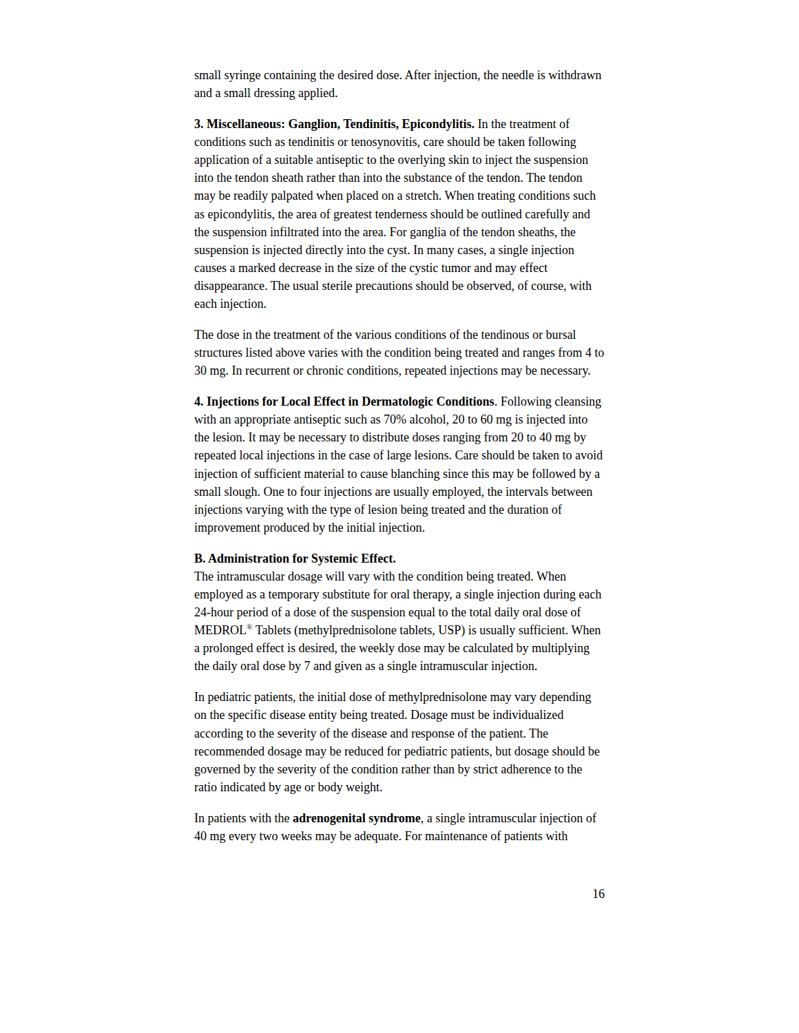small syringe containing the desired dose. After injection, the needle is withdrawn and a small dressing applied.
3. Miscellaneous: Ganglion, Tendinitis, Epicondylitis. In the treatment of conditions such as tendinitis or tenosynovitis, care should be taken following application of a suitable antiseptic to the overlying skin to inject the suspension into the tendon sheath rather than into the substance of the tendon. The tendon may be readily palpated when placed on a stretch. When treating conditions such as epicondylitis, the area of greatest tenderness should be outlined carefully and the suspension infiltrated into the area. For ganglia of the tendon sheaths, the suspension is injected directly into the cyst. In many cases, a single injection causes a marked decrease in the size of the cystic tumor and may effect disappearance. The usual sterile precautions should be observed, of course, with each injection.
The dose in the treatment of the various conditions of the tendinous or bursal structures listed above varies with the condition being treated and ranges from 4 to 30 mg. In recurrent or chronic conditions, repeated injections may be necessary.
4. Injections for Local Effect in Dermatologic Conditions. Following cleansing with an appropriate antiseptic such as 70% alcohol, 20 to 60 mg is injected into the lesion. It may be necessary to distribute doses ranging from 20 to 40 mg by repeated local injections in the case of large lesions. Care should be taken to avoid injection of sufficient material to cause blanching since this may be followed by a small slough. One to four injections are usually employed, the intervals between injections varying with the type of lesion being treated and the duration of improvement produced by the initial injection.
B. Administration for Systemic Effect.
The intramuscular dosage will vary with the condition being treated. When employed as a temporary substitute for oral therapy, a single injection during each 24-hour period of a dose of the suspension equal to the total daily oral dose of MEDROL® Tablets (methylprednisolone tablets, USP) is usually sufficient. When a prolonged effect is desired, the weekly dose may be calculated by multiplying the daily oral dose by 7 and given as a single intramuscular injection.
In pediatric patients, the initial dose of methylprednisolone may vary depending on the specific disease entity being treated. Dosage must be individualized according to the severity of the disease and response of the patient. The recommended dosage may be reduced for pediatric patients, but dosage should be governed by the severity of the condition rather than by strict adherence to the ratio indicated by age or body weight.
In patients with the adrenogenital syndrome, a single intramuscular injection of 40 mg every two weeks may be adequate. For maintenance of patients with
16